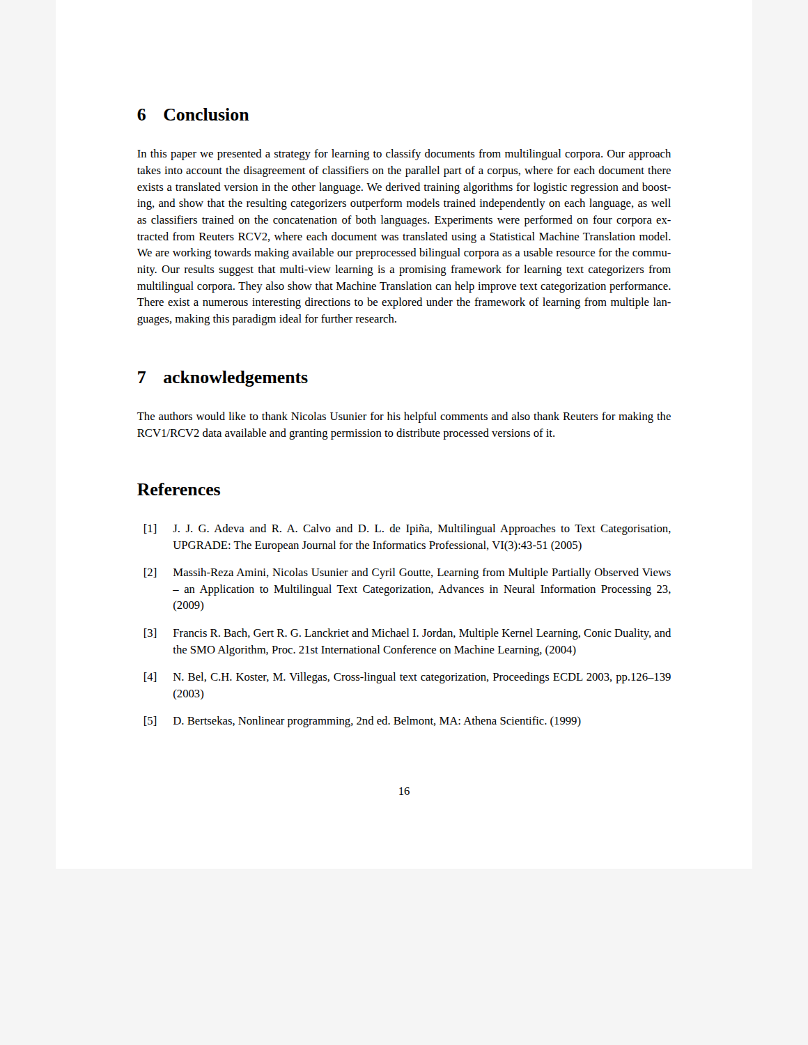6 Conclusion
In this paper we presented a strategy for learning to classify documents from multilingual corpora. Our approach takes into account the disagreement of classifiers on the parallel part of a corpus, where for each document there exists a translated version in the other language. We derived training algorithms for logistic regression and boosting, and show that the resulting categorizers outperform models trained independently on each language, as well as classifiers trained on the concatenation of both languages. Experiments were performed on four corpora extracted from Reuters RCV2, where each document was translated using a Statistical Machine Translation model. We are working towards making available our preprocessed bilingual corpora as a usable resource for the community. Our results suggest that multi-view learning is a promising framework for learning text categorizers from multilingual corpora. They also show that Machine Translation can help improve text categorization performance. There exist a numerous interesting directions to be explored under the framework of learning from multiple languages, making this paradigm ideal for further research.
7acknowledgements
The authors would like to thank Nicolas Usunier for his helpful comments and also thank Reuters for making the RCV1/RCV2 data available and granting permission to distribute processed versions of it.
References
[1] J. J. G. Adeva and R. A. Calvo and D. L. de Ipiña, Multilingual Approaches to Text Categorisation, UPGRADE: The European Journal for the Informatics Professional, VI(3):43-51 (2005)
[2] Massih-Reza Amini, Nicolas Usunier and Cyril Goutte, Learning from Multiple Partially Observed Views – an Application to Multilingual Text Categorization, Advances in Neural Information Processing 23, (2009)
[3] Francis R. Bach, Gert R. G. Lanckriet and Michael I. Jordan, Multiple Kernel Learning, Conic Duality, and the SMO Algorithm, Proc. 21st International Conference on Machine Learning, (2004)
[4] N. Bel, C.H. Koster, M. Villegas, Cross-lingual text categorization, Proceedings ECDL 2003, pp.126–139 (2003)
[5] D. Bertsekas, Nonlinear programming, 2nd ed. Belmont, MA: Athena Scientific. (1999)
16